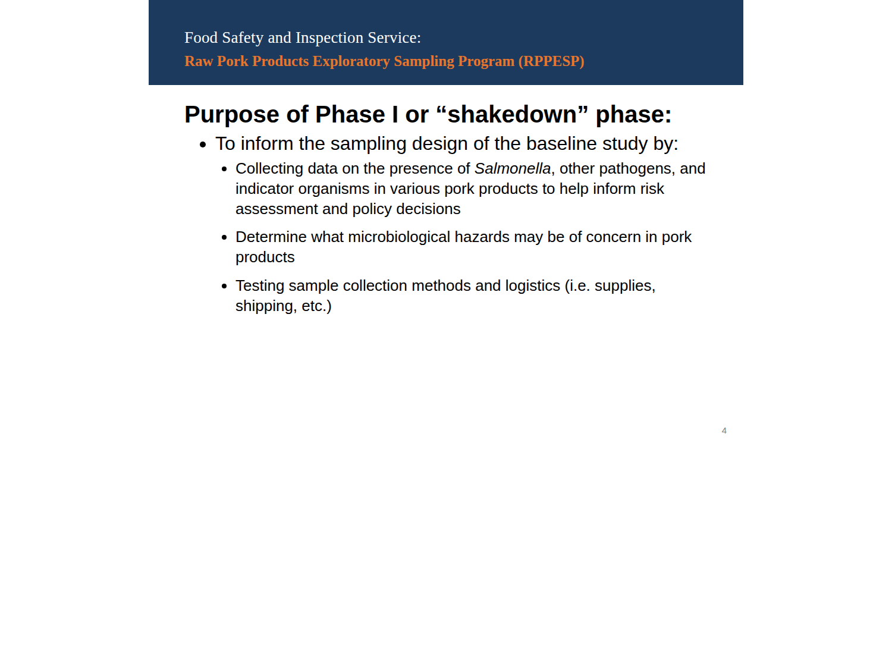Food Safety and Inspection Service:
Raw Pork Products Exploratory Sampling Program (RPPESP)
Purpose of Phase I or “shakedown” phase:
To inform the sampling design of the baseline study by:
Collecting data on the presence of Salmonella, other pathogens, and indicator organisms in various pork products to help inform risk assessment and policy decisions
Determine what microbiological hazards may be of concern in pork products
Testing sample collection methods and logistics (i.e. supplies, shipping, etc.)
4